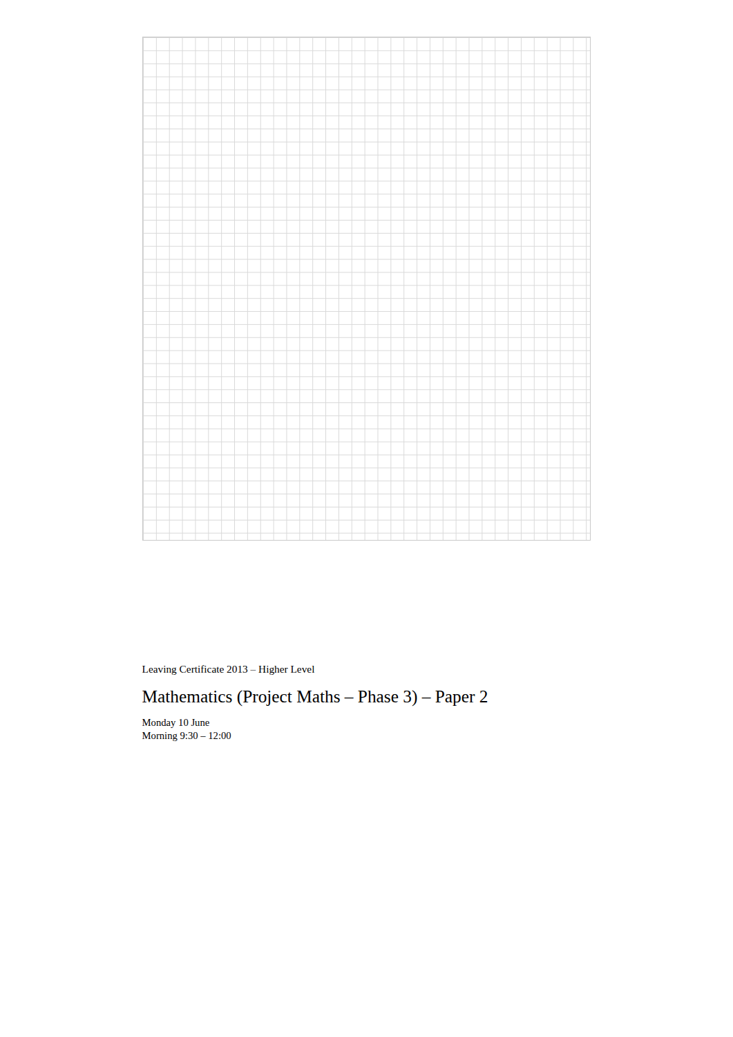Leaving Certificate 2013 – Higher Level
Mathematics (Project Maths – Phase 3) – Paper 2
Monday 10 June
Morning 9:30 – 12:00